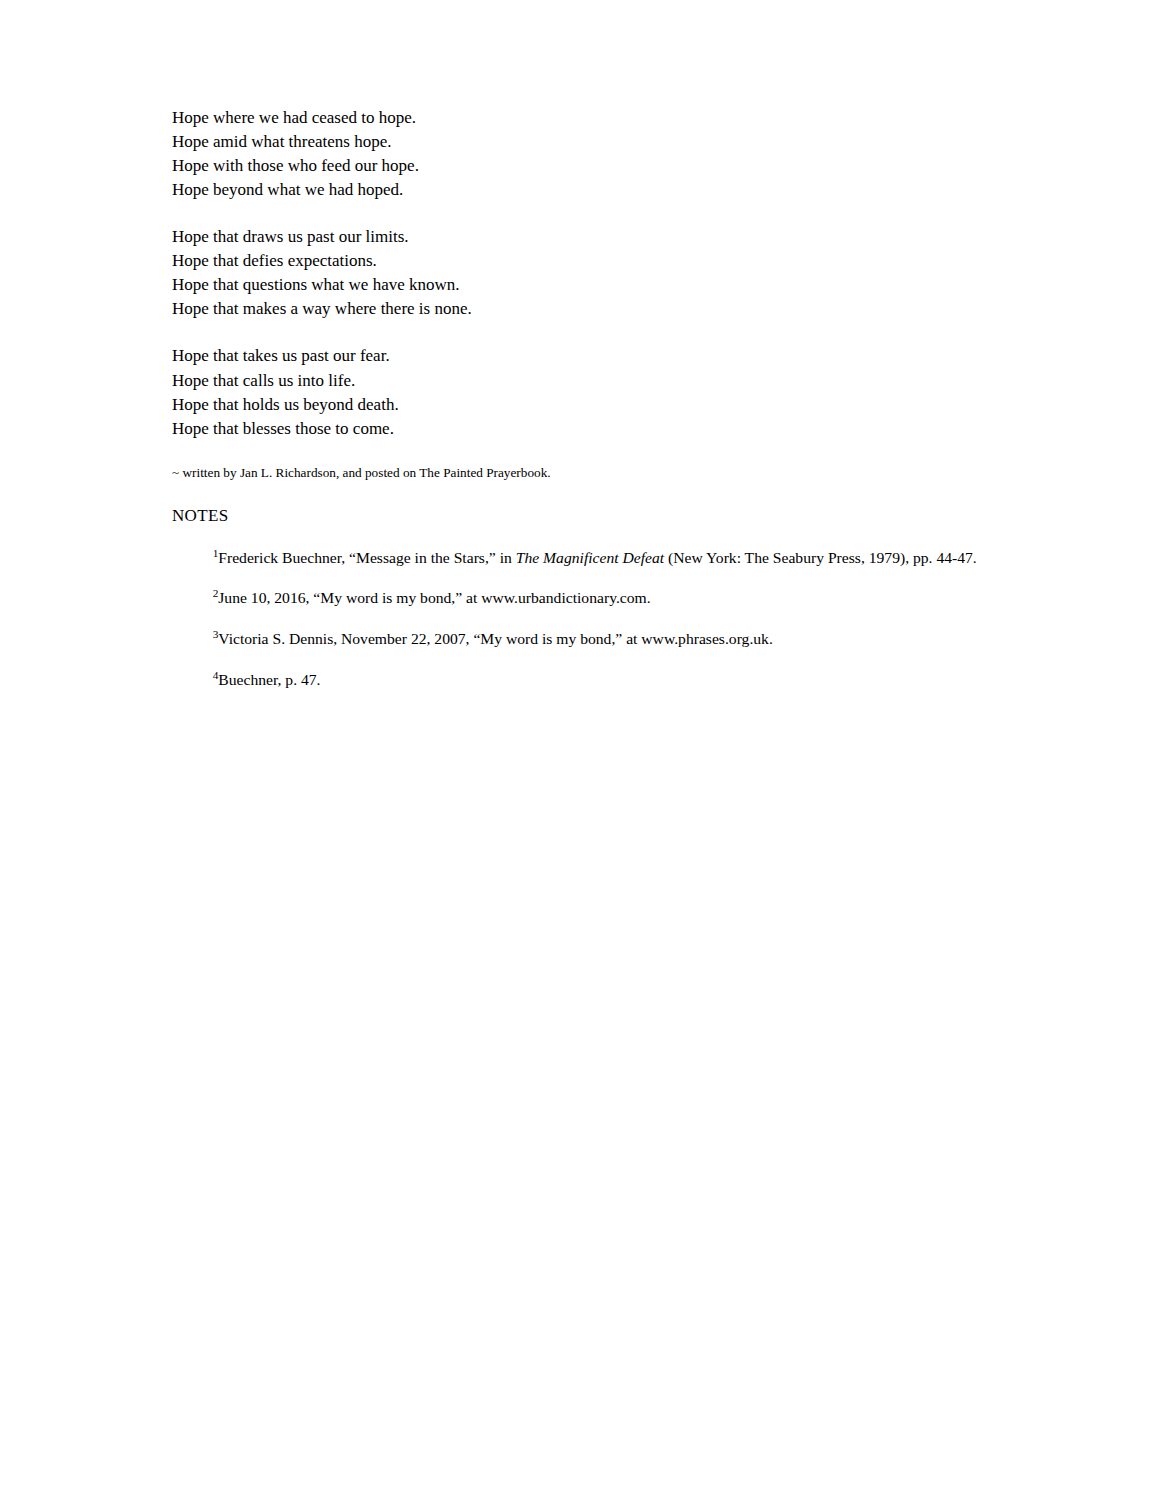Hope where we had ceased to hope.
Hope amid what threatens hope.
Hope with those who feed our hope.
Hope beyond what we had hoped.
Hope that draws us past our limits.
Hope that defies expectations.
Hope that questions what we have known.
Hope that makes a way where there is none.
Hope that takes us past our fear.
Hope that calls us into life.
Hope that holds us beyond death.
Hope that blesses those to come.
~ written by Jan L. Richardson, and posted on The Painted Prayerbook.
NOTES
1Frederick Buechner, “Message in the Stars,” in The Magnificent Defeat (New York: The Seabury Press, 1979), pp. 44-47.
2June 10, 2016, “My word is my bond,” at www.urbandictionary.com.
3Victoria S. Dennis, November 22, 2007, “My word is my bond,” at www.phrases.org.uk.
4Buechner, p. 47.